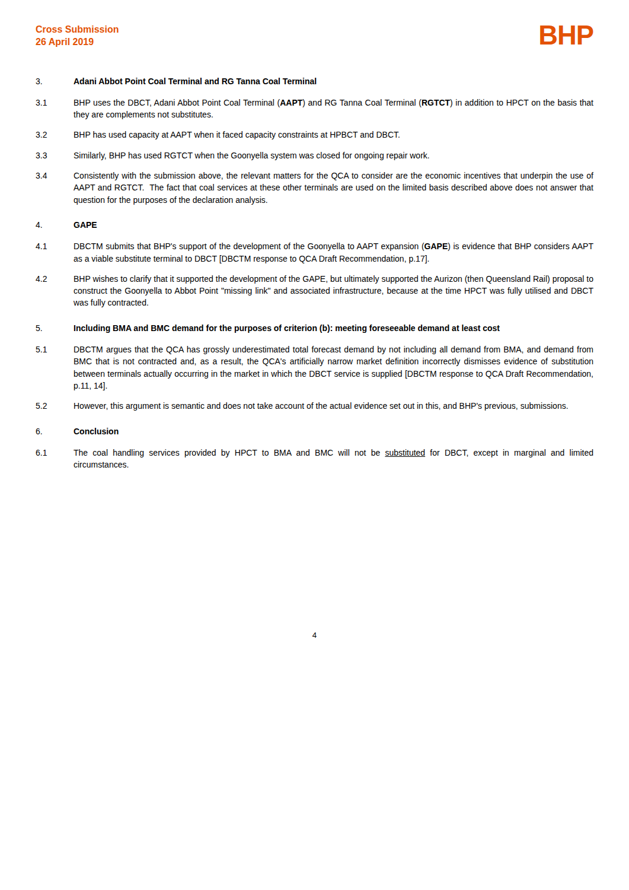Cross Submission
26 April 2019
BHP
3.
Adani Abbot Point Coal Terminal and RG Tanna Coal Terminal
3.1
BHP uses the DBCT, Adani Abbot Point Coal Terminal (AAPT) and RG Tanna Coal Terminal (RGTCT) in addition to HPCT on the basis that they are complements not substitutes.
3.2
BHP has used capacity at AAPT when it faced capacity constraints at HPBCT and DBCT.
3.3
Similarly, BHP has used RGTCT when the Goonyella system was closed for ongoing repair work.
3.4
Consistently with the submission above, the relevant matters for the QCA to consider are the economic incentives that underpin the use of AAPT and RGTCT. The fact that coal services at these other terminals are used on the limited basis described above does not answer that question for the purposes of the declaration analysis.
4.
GAPE
4.1
DBCTM submits that BHP's support of the development of the Goonyella to AAPT expansion (GAPE) is evidence that BHP considers AAPT as a viable substitute terminal to DBCT [DBCTM response to QCA Draft Recommendation, p.17].
4.2
BHP wishes to clarify that it supported the development of the GAPE, but ultimately supported the Aurizon (then Queensland Rail) proposal to construct the Goonyella to Abbot Point "missing link" and associated infrastructure, because at the time HPCT was fully utilised and DBCT was fully contracted.
5.
Including BMA and BMC demand for the purposes of criterion (b): meeting foreseeable demand at least cost
5.1
DBCTM argues that the QCA has grossly underestimated total forecast demand by not including all demand from BMA, and demand from BMC that is not contracted and, as a result, the QCA's artificially narrow market definition incorrectly dismisses evidence of substitution between terminals actually occurring in the market in which the DBCT service is supplied [DBCTM response to QCA Draft Recommendation, p.11, 14].
5.2
However, this argument is semantic and does not take account of the actual evidence set out in this, and BHP's previous, submissions.
6.
Conclusion
6.1
The coal handling services provided by HPCT to BMA and BMC will not be substituted for DBCT, except in marginal and limited circumstances.
4